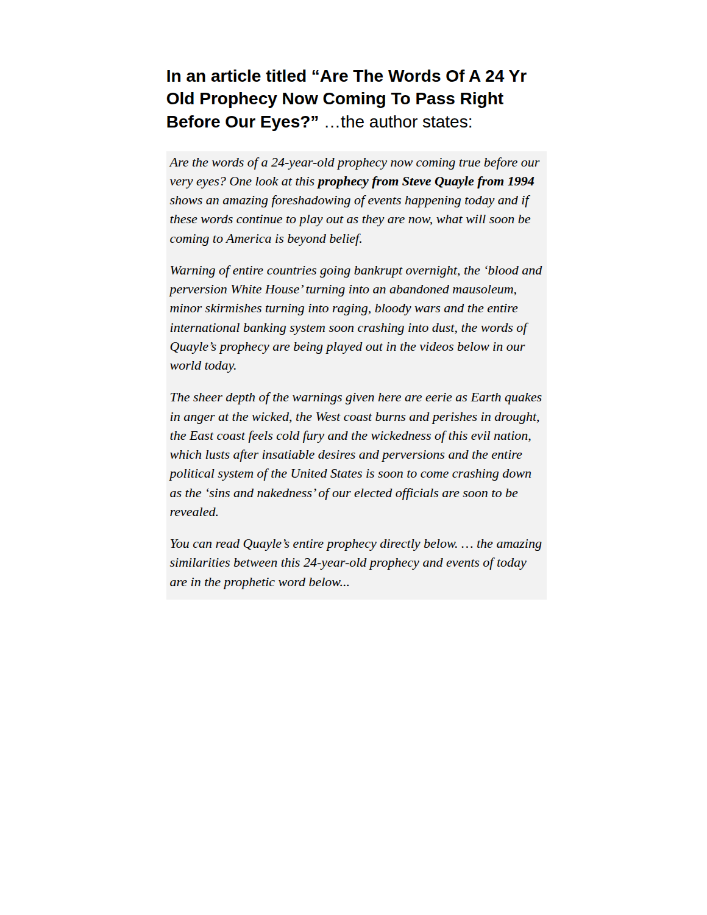In an article titled “Are The Words Of A 24 Yr Old Prophecy Now Coming To Pass Right Before Our Eyes?” …the author states:
Are the words of a 24-year-old prophecy now coming true before our very eyes? One look at this prophecy from Steve Quayle from 1994 shows an amazing foreshadowing of events happening today and if these words continue to play out as they are now, what will soon be coming to America is beyond belief.
Warning of entire countries going bankrupt overnight, the ‘blood and perversion White House’ turning into an abandoned mausoleum, minor skirmishes turning into raging, bloody wars and the entire international banking system soon crashing into dust, the words of Quayle’s prophecy are being played out in the videos below in our world today.
The sheer depth of the warnings given here are eerie as Earth quakes in anger at the wicked, the West coast burns and perishes in drought, the East coast feels cold fury and the wickedness of this evil nation, which lusts after insatiable desires and perversions and the entire political system of the United States is soon to come crashing down as the ‘sins and nakedness’ of our elected officials are soon to be revealed.
You can read Quayle’s entire prophecy directly below. … the amazing similarities between this 24-year-old prophecy and events of today are in the prophetic word below...